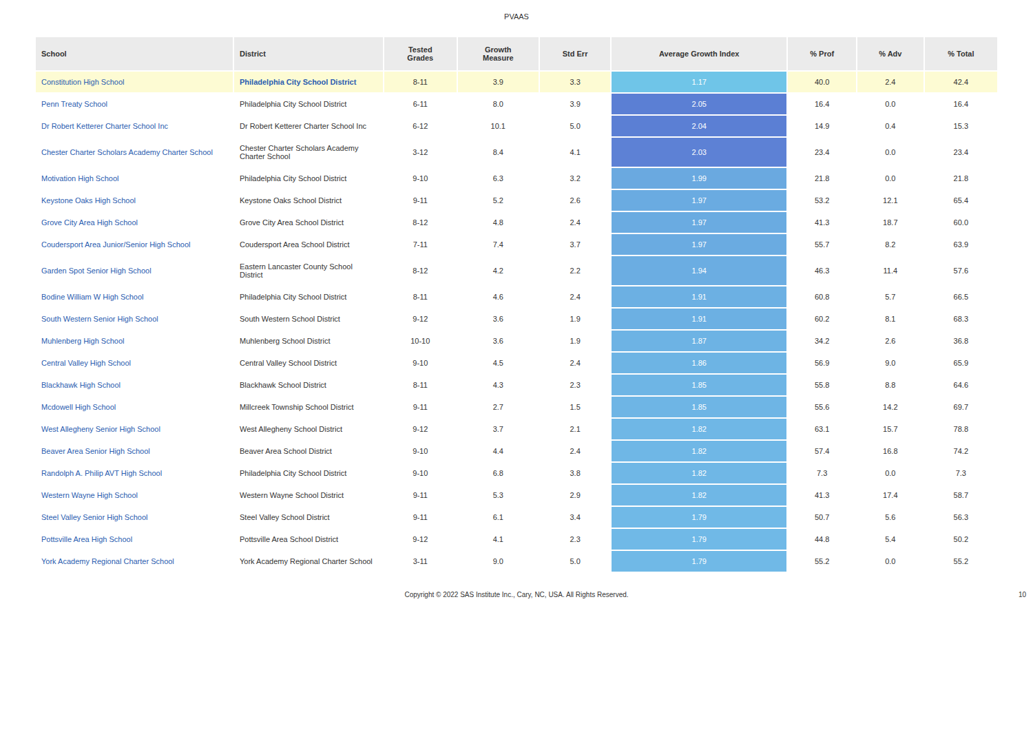PVAAS
| School | District | Tested Grades | Growth Measure | Std Err | Average Growth Index | % Prof | % Adv | % Total |
| --- | --- | --- | --- | --- | --- | --- | --- | --- |
| Constitution High School | Philadelphia City School District | 8-11 | 3.9 | 3.3 | 1.17 | 40.0 | 2.4 | 42.4 |
| Penn Treaty School | Philadelphia City School District | 6-11 | 8.0 | 3.9 | 2.05 | 16.4 | 0.0 | 16.4 |
| Dr Robert Ketterer Charter School Inc | Dr Robert Ketterer Charter School Inc | 6-12 | 10.1 | 5.0 | 2.04 | 14.9 | 0.4 | 15.3 |
| Chester Charter Scholars Academy Charter School | Chester Charter Scholars Academy Charter School | 3-12 | 8.4 | 4.1 | 2.03 | 23.4 | 0.0 | 23.4 |
| Motivation High School | Philadelphia City School District | 9-10 | 6.3 | 3.2 | 1.99 | 21.8 | 0.0 | 21.8 |
| Keystone Oaks High School | Keystone Oaks School District | 9-11 | 5.2 | 2.6 | 1.97 | 53.2 | 12.1 | 65.4 |
| Grove City Area High School | Grove City Area School District | 8-12 | 4.8 | 2.4 | 1.97 | 41.3 | 18.7 | 60.0 |
| Coudersport Area Junior/Senior High School | Coudersport Area School District | 7-11 | 7.4 | 3.7 | 1.97 | 55.7 | 8.2 | 63.9 |
| Garden Spot Senior High School | Eastern Lancaster County School District | 8-12 | 4.2 | 2.2 | 1.94 | 46.3 | 11.4 | 57.6 |
| Bodine William W High School | Philadelphia City School District | 8-11 | 4.6 | 2.4 | 1.91 | 60.8 | 5.7 | 66.5 |
| South Western Senior High School | South Western School District | 9-12 | 3.6 | 1.9 | 1.91 | 60.2 | 8.1 | 68.3 |
| Muhlenberg High School | Muhlenberg School District | 10-10 | 3.6 | 1.9 | 1.87 | 34.2 | 2.6 | 36.8 |
| Central Valley High School | Central Valley School District | 9-10 | 4.5 | 2.4 | 1.86 | 56.9 | 9.0 | 65.9 |
| Blackhawk High School | Blackhawk School District | 8-11 | 4.3 | 2.3 | 1.85 | 55.8 | 8.8 | 64.6 |
| Mcdowell High School | Millcreek Township School District | 9-11 | 2.7 | 1.5 | 1.85 | 55.6 | 14.2 | 69.7 |
| West Allegheny Senior High School | West Allegheny School District | 9-12 | 3.7 | 2.1 | 1.82 | 63.1 | 15.7 | 78.8 |
| Beaver Area Senior High School | Beaver Area School District | 9-10 | 4.4 | 2.4 | 1.82 | 57.4 | 16.8 | 74.2 |
| Randolph A. Philip AVT High School | Philadelphia City School District | 9-10 | 6.8 | 3.8 | 1.82 | 7.3 | 0.0 | 7.3 |
| Western Wayne High School | Western Wayne School District | 9-11 | 5.3 | 2.9 | 1.82 | 41.3 | 17.4 | 58.7 |
| Steel Valley Senior High School | Steel Valley School District | 9-11 | 6.1 | 3.4 | 1.79 | 50.7 | 5.6 | 56.3 |
| Pottsville Area High School | Pottsville Area School District | 9-12 | 4.1 | 2.3 | 1.79 | 44.8 | 5.4 | 50.2 |
| York Academy Regional Charter School | York Academy Regional Charter School | 3-11 | 9.0 | 5.0 | 1.79 | 55.2 | 0.0 | 55.2 |
Copyright © 2022 SAS Institute Inc., Cary, NC, USA. All Rights Reserved.
10